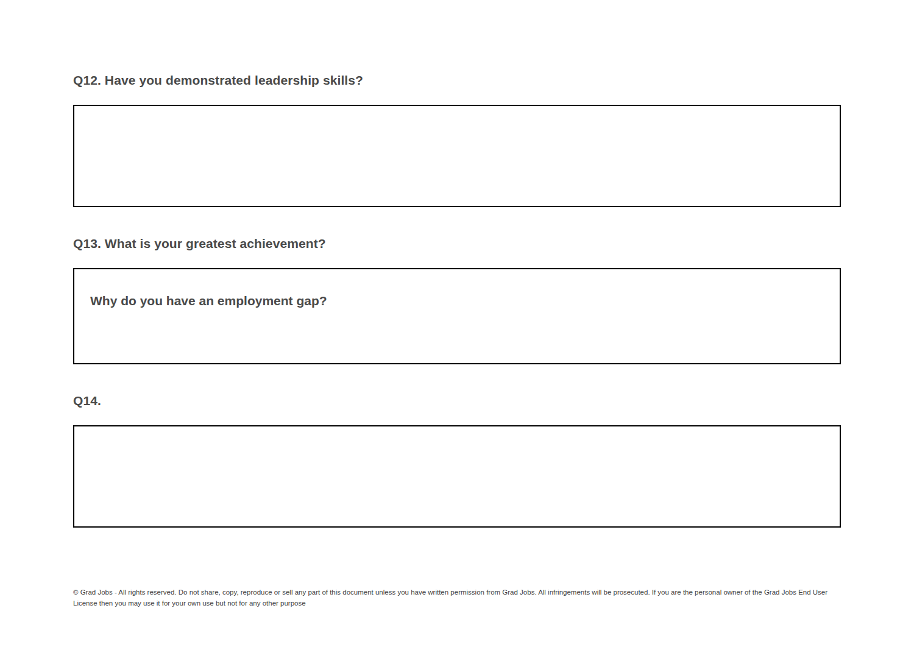Q12. Have you demonstrated leadership skills?
Q13. What is your greatest achievement?
Why do you have an employment gap?
Q14.
© Grad Jobs - All rights reserved. Do not share, copy, reproduce or sell any part of this document unless you have written permission from Grad Jobs. All infringements will be prosecuted. If you are the personal owner of the Grad Jobs End User License then you may use it for your own use but not for any other purpose